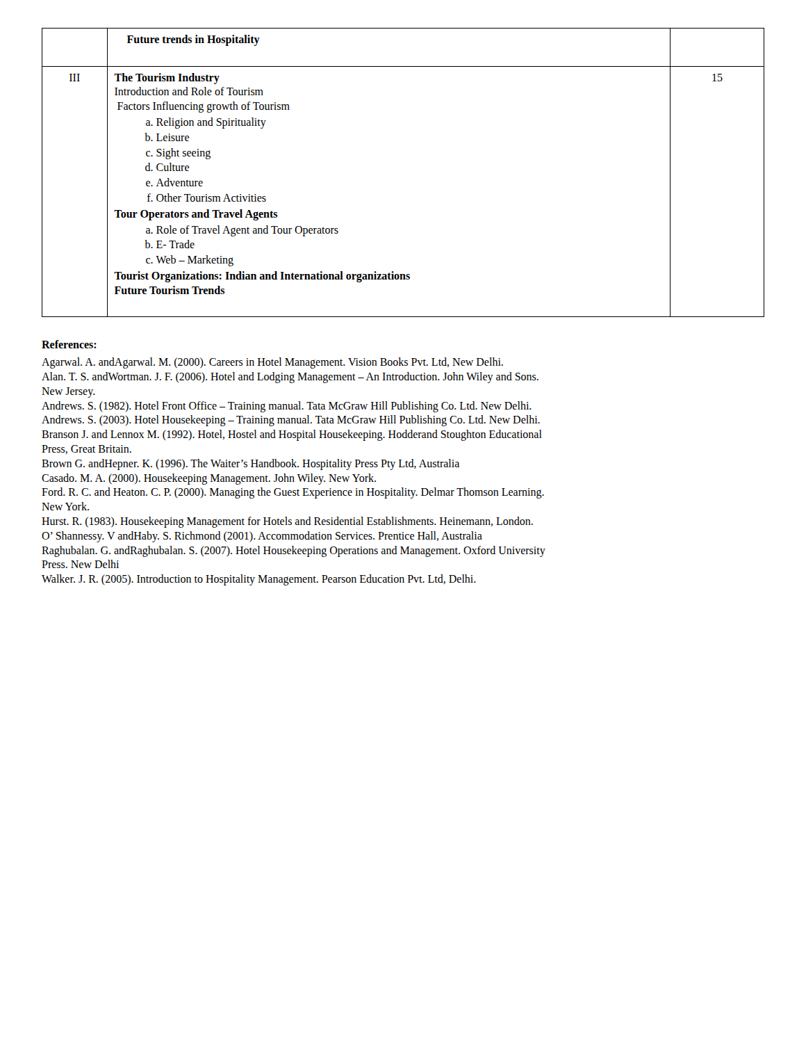| | Future trends in Hospitality | |
| III | The Tourism Industry Introduction and Role of Tourism Factors Influencing growth of Tourism Religion and Spirituality Leisure Sight seeing Culture Adventure Other Tourism Activities Tour Operators and Travel Agents Role of Travel Agent and Tour Operators E- Trade Web – Marketing Tourist Organizations: Indian and International organizations Future Tourism Trends | 15 |
References:
Agarwal. A. andAgarwal. M. (2000). Careers in Hotel Management. Vision Books Pvt. Ltd, New Delhi.
Alan. T. S. andWortman. J. F. (2006). Hotel and Lodging Management – An Introduction. John Wiley and Sons.
New Jersey.
Andrews. S. (1982). Hotel Front Office – Training manual. Tata McGraw Hill Publishing Co. Ltd. New Delhi.
Andrews. S. (2003). Hotel Housekeeping – Training manual. Tata McGraw Hill Publishing Co. Ltd. New Delhi.
Branson J. and Lennox M. (1992). Hotel, Hostel and Hospital Housekeeping. Hodderand Stoughton Educational
Press, Great Britain.
Brown G. andHepner. K. (1996). The Waiter’s Handbook. Hospitality Press Pty Ltd, Australia
Casado. M. A. (2000). Housekeeping Management. John Wiley. New York.
Ford. R. C. and Heaton. C. P. (2000). Managing the Guest Experience in Hospitality. Delmar Thomson Learning.
New York.
Hurst. R. (1983). Housekeeping Management for Hotels and Residential Establishments. Heinemann, London.
O’ Shannessy. V andHaby. S. Richmond (2001). Accommodation Services. Prentice Hall, Australia
Raghubalan. G. andRaghubalan. S. (2007). Hotel Housekeeping Operations and Management. Oxford University
Press. New Delhi
Walker. J. R. (2005). Introduction to Hospitality Management. Pearson Education Pvt. Ltd, Delhi.